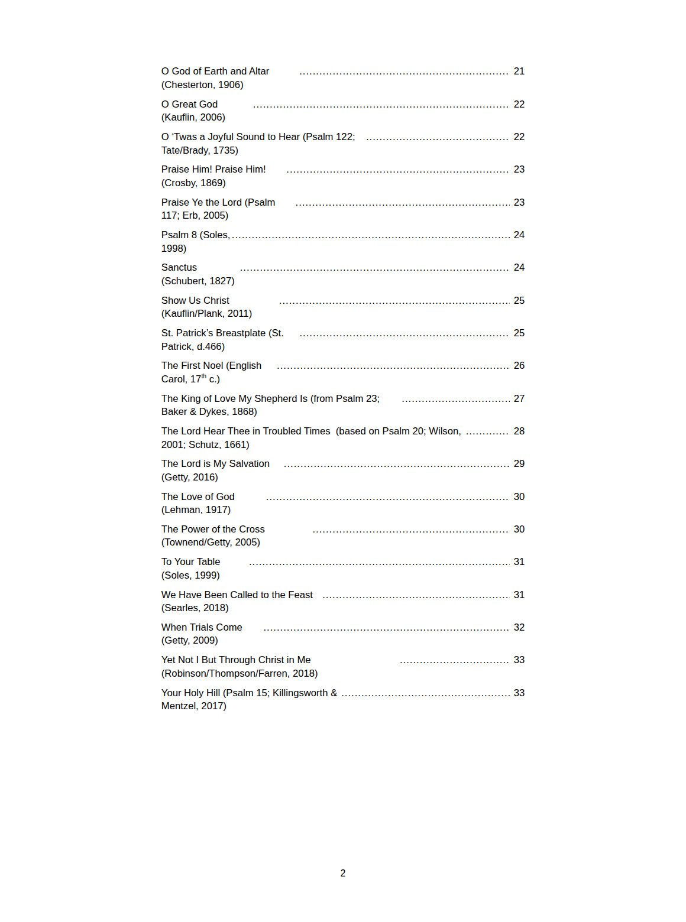O God of Earth and Altar (Chesterton, 1906) ......................................................................................... 21
O Great God (Kauflin, 2006) ......................................................................................................... 22
O ‘Twas a Joyful Sound to Hear (Psalm 122; Tate/Brady, 1735) .......................................................... 22
Praise Him! Praise Him! (Crosby, 1869) ............................................................................................. 23
Praise Ye the Lord (Psalm 117; Erb, 2005) ......................................................................................... 23
Psalm 8 (Soles, 1998) ..................................................................................................................... 24
Sanctus (Schubert, 1827) ..................................................................................................................... 24
Show Us Christ (Kauflin/Plank, 2011) ................................................................................................ 25
St. Patrick’s Breastplate (St. Patrick, d.466) ....................................................................................... 25
The First Noel (English Carol, 17th c.) ................................................................................................... 26
The King of Love My Shepherd Is (from Psalm 23; Baker & Dykes, 1868) ........................................... 27
The Lord Hear Thee in Troubled Times (based on Psalm 20; Wilson, 2001; Schutz, 1661) ................. 28
The Lord is My Salvation (Getty, 2016) .............................................................................................. 29
The Love of God (Lehman, 1917) ....................................................................................................... 30
The Power of the Cross (Townend/Getty, 2005) ................................................................................. 30
To Your Table (Soles, 1999) ............................................................................................................. 31
We Have Been Called to the Feast (Searles, 2018) .............................................................................. 31
When Trials Come (Getty, 2009) ....................................................................................................... 32
Yet Not I But Through Christ in Me (Robinson/Thompson/Farren, 2018) ........................................... 33
Your Holy Hill (Psalm 15; Killingsworth & Mentzel, 2017) ..................................................................... 33
2